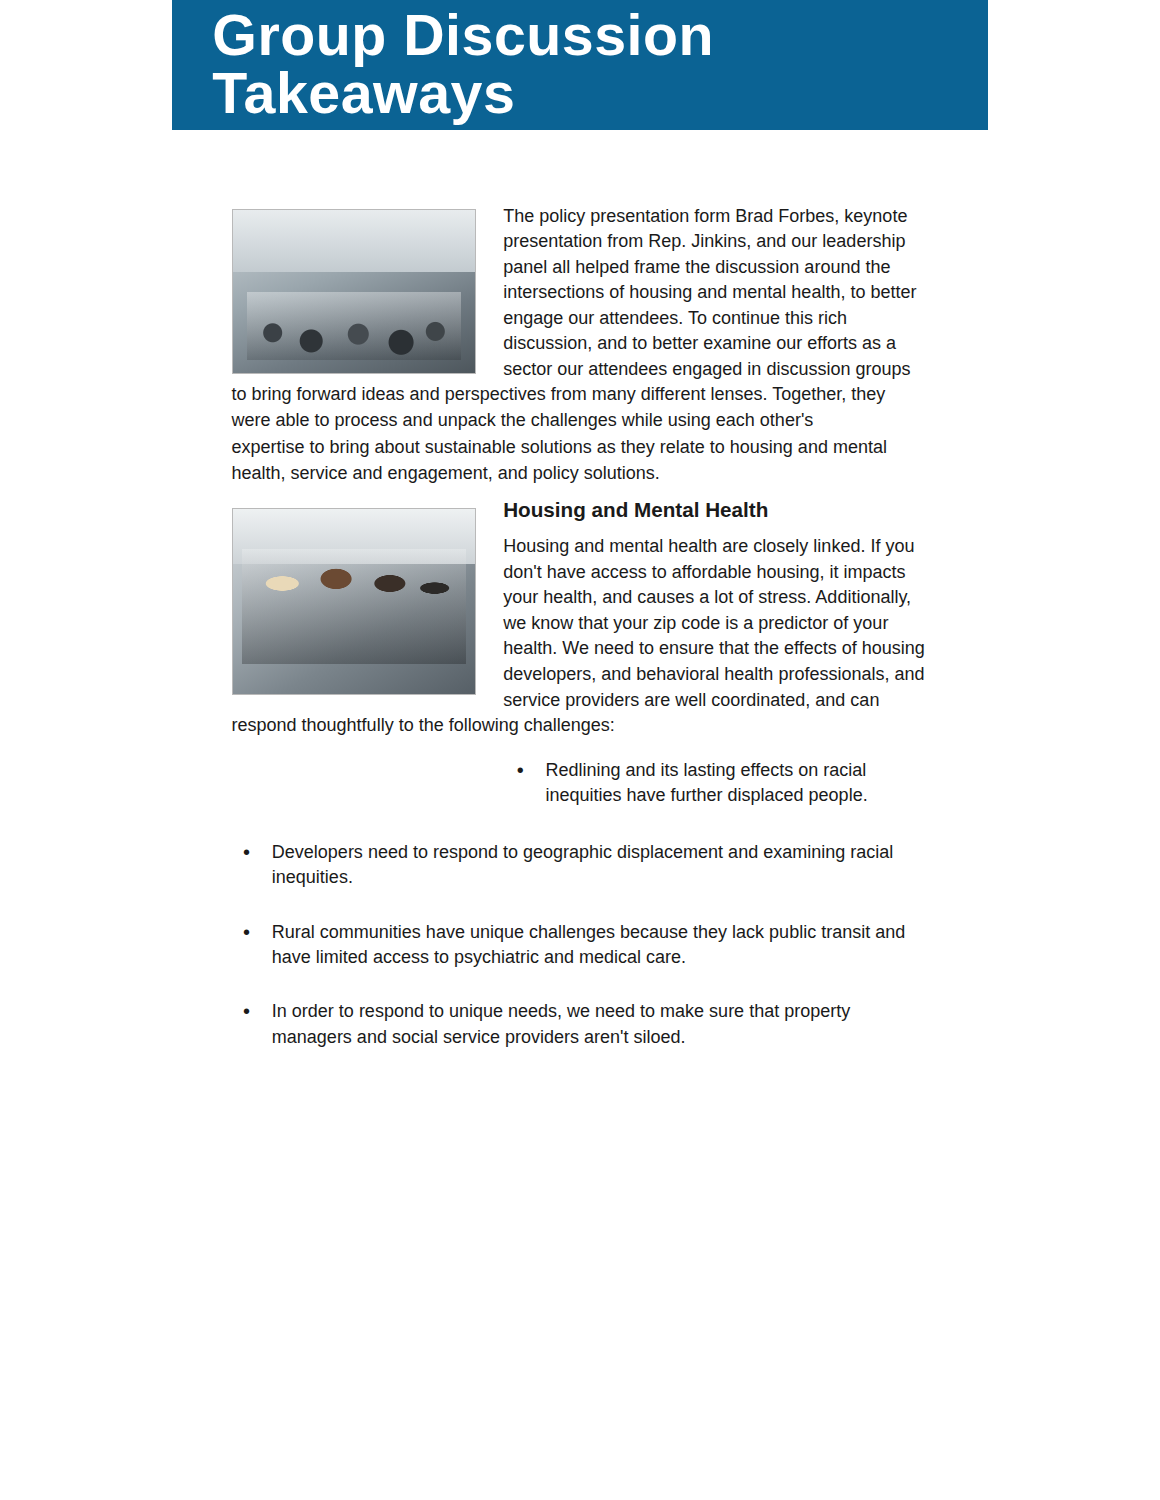Group Discussion Takeaways
The policy presentation form Brad Forbes, keynote presentation from Rep. Jinkins, and our leadership panel all helped frame the discussion around the intersections of housing and mental health, to better engage our attendees. To continue this rich discussion, and to better examine our efforts as a sector our attendees engaged in discussion groups to bring forward ideas and perspectives from many different lenses. Together, they were able to process and unpack the challenges while using each other's
expertise to bring about sustainable solutions as they relate to housing and mental health, service and engagement, and policy solutions.
Housing and Mental Health
Housing and mental health are closely linked. If you don't have access to affordable housing, it impacts your health, and causes a lot of stress. Additionally, we know that your zip code is a predictor of your health. We need to ensure that the effects of housing developers, and behavioral health professionals, and service providers are well coordinated, and can respond thoughtfully to the following challenges:
Redlining and its lasting effects on racial inequities have further displaced people.
Developers need to respond to geographic displacement and examining racial inequities.
Rural communities have unique challenges because they lack public transit and have limited access to psychiatric and medical care.
In order to respond to unique needs, we need to make sure that property managers and social service providers aren't siloed.